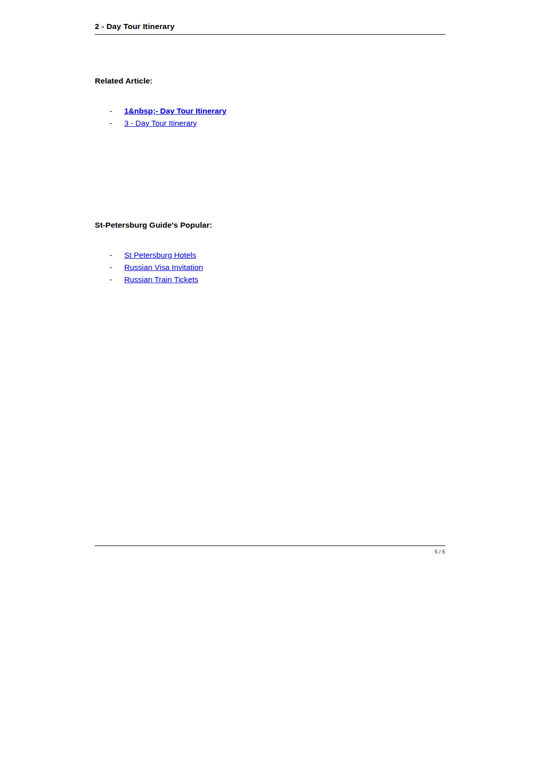2 - Day Tour Itinerary
Related Article:​
1&nbsp;- Day Tour Itinerary
3 - Day Tour Itinerary
St-Petersburg Guide's Popular:
St Petersburg Hotels
Russian Visa Invitation
Russian Train Tickets
6 / 6